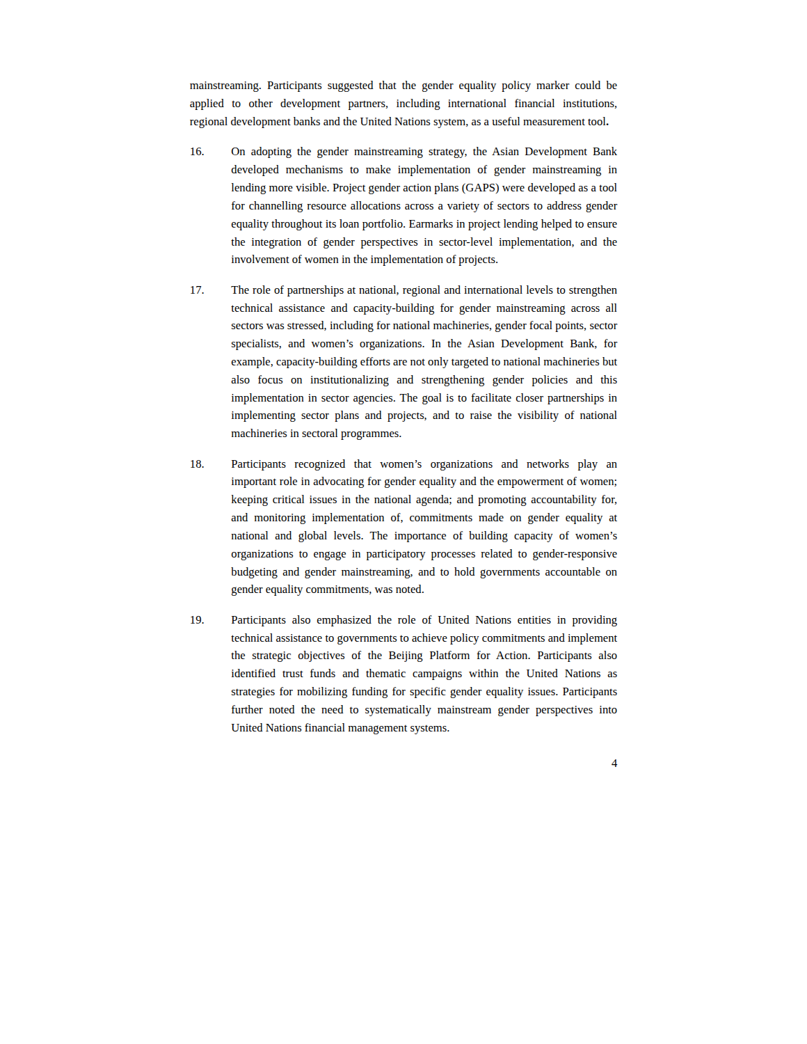mainstreaming. Participants suggested that the gender equality policy marker could be applied to other development partners, including international financial institutions, regional development banks and the United Nations system, as a useful measurement tool.
16.
On adopting the gender mainstreaming strategy, the Asian Development Bank developed mechanisms to make implementation of gender mainstreaming in lending more visible. Project gender action plans (GAPS) were developed as a tool for channelling resource allocations across a variety of sectors to address gender equality throughout its loan portfolio. Earmarks in project lending helped to ensure the integration of gender perspectives in sector-level implementation, and the involvement of women in the implementation of projects.
17.
The role of partnerships at national, regional and international levels to strengthen technical assistance and capacity-building for gender mainstreaming across all sectors was stressed, including for national machineries, gender focal points, sector specialists, and women’s organizations. In the Asian Development Bank, for example, capacity-building efforts are not only targeted to national machineries but also focus on institutionalizing and strengthening gender policies and this implementation in sector agencies. The goal is to facilitate closer partnerships in implementing sector plans and projects, and to raise the visibility of national machineries in sectoral programmes.
18.
Participants recognized that women’s organizations and networks play an important role in advocating for gender equality and the empowerment of women; keeping critical issues in the national agenda; and promoting accountability for, and monitoring implementation of, commitments made on gender equality at national and global levels. The importance of building capacity of women’s organizations to engage in participatory processes related to gender-responsive budgeting and gender mainstreaming, and to hold governments accountable on gender equality commitments, was noted.
19.
Participants also emphasized the role of United Nations entities in providing technical assistance to governments to achieve policy commitments and implement the strategic objectives of the Beijing Platform for Action. Participants also identified trust funds and thematic campaigns within the United Nations as strategies for mobilizing funding for specific gender equality issues. Participants further noted the need to systematically mainstream gender perspectives into United Nations financial management systems.
4